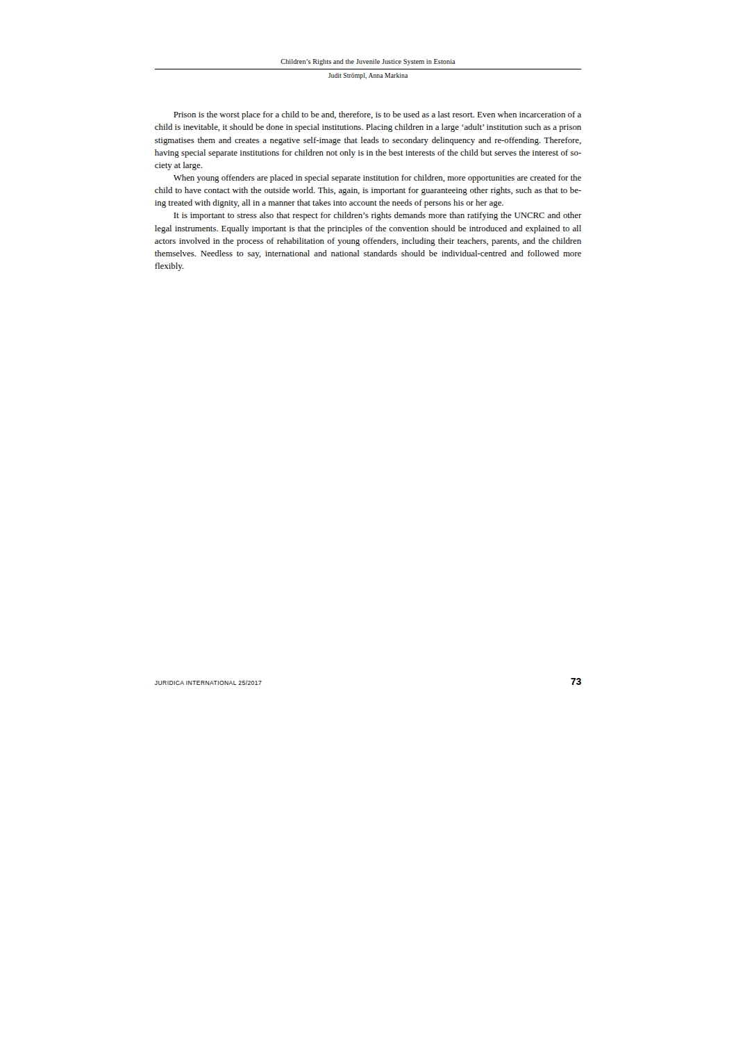Children’s Rights and the Juvenile Justice System in Estonia Judit Strömpl, Anna Markina
Prison is the worst place for a child to be and, therefore, is to be used as a last resort. Even when incarceration of a child is inevitable, it should be done in special institutions. Placing children in a large ‘adult’ institution such as a prison stigmatises them and creates a negative self-image that leads to secondary delinquency and re-offending. Therefore, having special separate institutions for children not only is in the best interests of the child but serves the interest of society at large.
When young offenders are placed in special separate institution for children, more opportunities are created for the child to have contact with the outside world. This, again, is important for guaranteeing other rights, such as that to being treated with dignity, all in a manner that takes into account the needs of persons his or her age.
It is important to stress also that respect for children’s rights demands more than ratifying the UNCRC and other legal instruments. Equally important is that the principles of the convention should be introduced and explained to all actors involved in the process of rehabilitation of young offenders, including their teachers, parents, and the children themselves. Needless to say, international and national standards should be individual-centred and followed more flexibly.
Juridica International 25/2017 73